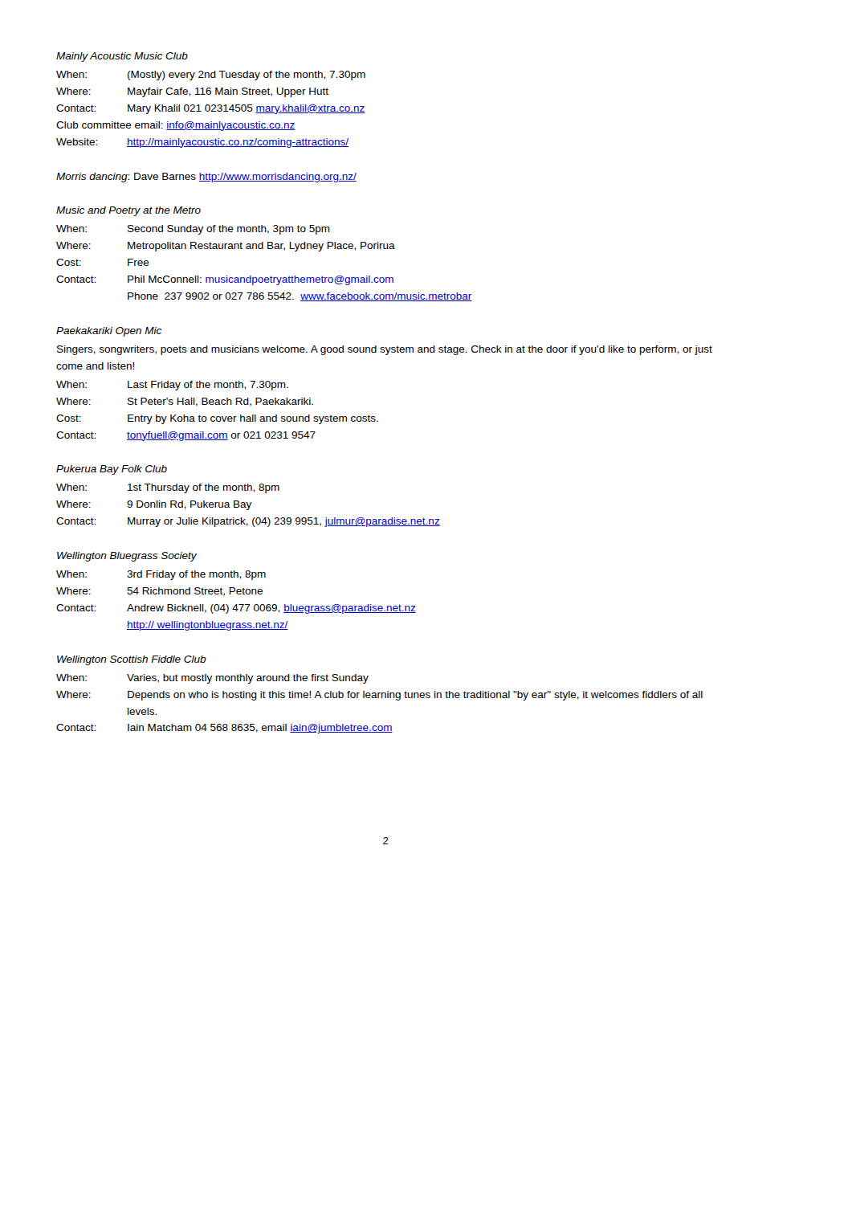Mainly Acoustic Music Club
| When: | (Mostly) every 2nd Tuesday of the month, 7.30pm |
| Where: | Mayfair Cafe, 116 Main Street, Upper Hutt |
| Contact: | Mary Khalil 021 02314505 mary.khalil@xtra.co.nz |
| Club committee email: info@mainlyacoustic.co.nz |
| Website: | http://mainlyacoustic.co.nz/coming-attractions/ |
Morris dancing: Dave Barnes http://www.morrisdancing.org.nz/
Music and Poetry at the Metro
| When: | Second Sunday of the month, 3pm to 5pm |
| Where: | Metropolitan Restaurant and Bar, Lydney Place, Porirua |
| Cost: | Free |
| Contact: | Phil McConnell: musicandpoetryatthemetro@gmail.com |
| | Phone 237 9902 or 027 786 5542. www.facebook.com/music.metrobar |
Paekakariki Open Mic
Singers, songwriters, poets and musicians welcome. A good sound system and stage. Check in at the door if you'd like to perform, or just come and listen!
| When: | Last Friday of the month, 7.30pm. |
| Where: | St Peter's Hall, Beach Rd, Paekakariki. |
| Cost: | Entry by Koha to cover hall and sound system costs. |
| Contact: | tonyfuell@gmail.com or 021 0231 9547 |
Pukerua Bay Folk Club
| When: | 1st Thursday of the month, 8pm |
| Where: | 9 Donlin Rd, Pukerua Bay |
| Contact: | Murray or Julie Kilpatrick, (04) 239 9951, julmur@paradise.net.nz |
Wellington Bluegrass Society
| When: | 3rd Friday of the month, 8pm |
| Where: | 54 Richmond Street, Petone |
| Contact: | Andrew Bicknell, (04) 477 0069, bluegrass@paradise.net.nz |
| | http:// wellingtonbluegrass.net.nz/ |
Wellington Scottish Fiddle Club
| When: | Varies, but mostly monthly around the first Sunday |
| Where: | Depends on who is hosting it this time! A club for learning tunes in the traditional "by ear" style, it welcomes fiddlers of all levels. |
| Contact: | Iain Matcham 04 568 8635, email iain@jumbletree.com |
2